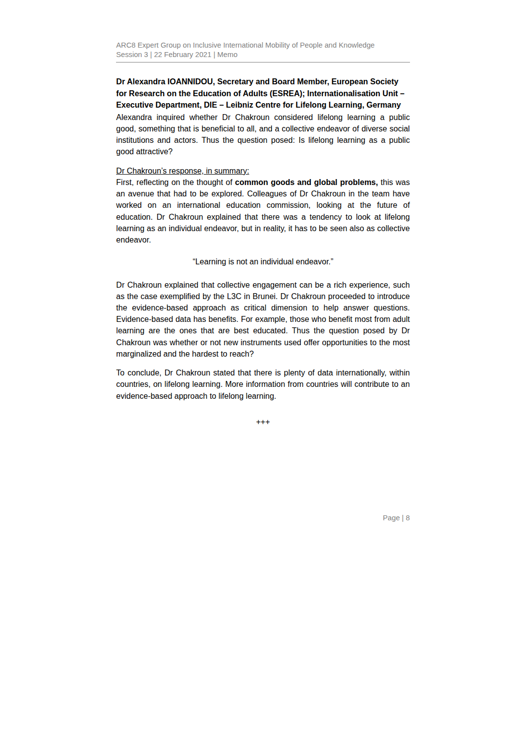ARC8 Expert Group on Inclusive International Mobility of People and Knowledge
Session 3 | 22 February 2021 | Memo
Dr Alexandra IOANNIDOU, Secretary and Board Member, European Society for Research on the Education of Adults (ESREA); Internationalisation Unit – Executive Department, DIE – Leibniz Centre for Lifelong Learning, Germany
Alexandra inquired whether Dr Chakroun considered lifelong learning a public good, something that is beneficial to all, and a collective endeavor of diverse social institutions and actors. Thus the question posed: Is lifelong learning as a public good attractive?
Dr Chakroun’s response, in summary:
First, reflecting on the thought of common goods and global problems, this was an avenue that had to be explored. Colleagues of Dr Chakroun in the team have worked on an international education commission, looking at the future of education. Dr Chakroun explained that there was a tendency to look at lifelong learning as an individual endeavor, but in reality, it has to be seen also as collective endeavor.
“Learning is not an individual endeavor.”
Dr Chakroun explained that collective engagement can be a rich experience, such as the case exemplified by the L3C in Brunei. Dr Chakroun proceeded to introduce the evidence-based approach as critical dimension to help answer questions. Evidence-based data has benefits. For example, those who benefit most from adult learning are the ones that are best educated. Thus the question posed by Dr Chakroun was whether or not new instruments used offer opportunities to the most marginalized and the hardest to reach?
To conclude, Dr Chakroun stated that there is plenty of data internationally, within countries, on lifelong learning. More information from countries will contribute to an evidence-based approach to lifelong learning.
+++
Page | 8